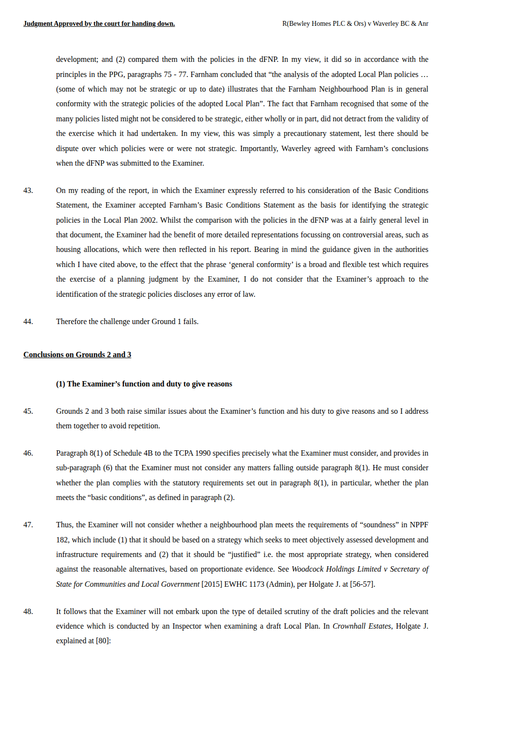Judgment Approved by the court for handing down.
R(Bewley Homes PLC & Ors) v Waverley BC & Anr
development; and (2) compared them with the policies in the dFNP. In my view, it did so in accordance with the principles in the PPG, paragraphs 75 - 77. Farnham concluded that “the analysis of the adopted Local Plan policies … (some of which may not be strategic or up to date) illustrates that the Farnham Neighbourhood Plan is in general conformity with the strategic policies of the adopted Local Plan”. The fact that Farnham recognised that some of the many policies listed might not be considered to be strategic, either wholly or in part, did not detract from the validity of the exercise which it had undertaken. In my view, this was simply a precautionary statement, lest there should be dispute over which policies were or were not strategic. Importantly, Waverley agreed with Farnham’s conclusions when the dFNP was submitted to the Examiner.
43.
On my reading of the report, in which the Examiner expressly referred to his consideration of the Basic Conditions Statement, the Examiner accepted Farnham’s Basic Conditions Statement as the basis for identifying the strategic policies in the Local Plan 2002. Whilst the comparison with the policies in the dFNP was at a fairly general level in that document, the Examiner had the benefit of more detailed representations focussing on controversial areas, such as housing allocations, which were then reflected in his report. Bearing in mind the guidance given in the authorities which I have cited above, to the effect that the phrase ‘general conformity’ is a broad and flexible test which requires the exercise of a planning judgment by the Examiner, I do not consider that the Examiner’s approach to the identification of the strategic policies discloses any error of law.
44.
Therefore the challenge under Ground 1 fails.
Conclusions on Grounds 2 and 3
(1) The Examiner’s function and duty to give reasons
45.
Grounds 2 and 3 both raise similar issues about the Examiner’s function and his duty to give reasons and so I address them together to avoid repetition.
46.
Paragraph 8(1) of Schedule 4B to the TCPA 1990 specifies precisely what the Examiner must consider, and provides in sub-paragraph (6) that the Examiner must not consider any matters falling outside paragraph 8(1). He must consider whether the plan complies with the statutory requirements set out in paragraph 8(1), in particular, whether the plan meets the “basic conditions”, as defined in paragraph (2).
47.
Thus, the Examiner will not consider whether a neighbourhood plan meets the requirements of “soundness” in NPPF 182, which include (1) that it should be based on a strategy which seeks to meet objectively assessed development and infrastructure requirements and (2) that it should be “justified” i.e. the most appropriate strategy, when considered against the reasonable alternatives, based on proportionate evidence. See Woodcock Holdings Limited v Secretary of State for Communities and Local Government [2015] EWHC 1173 (Admin), per Holgate J. at [56-57].
48.
It follows that the Examiner will not embark upon the type of detailed scrutiny of the draft policies and the relevant evidence which is conducted by an Inspector when examining a draft Local Plan. In Crownhall Estates, Holgate J. explained at [80]: